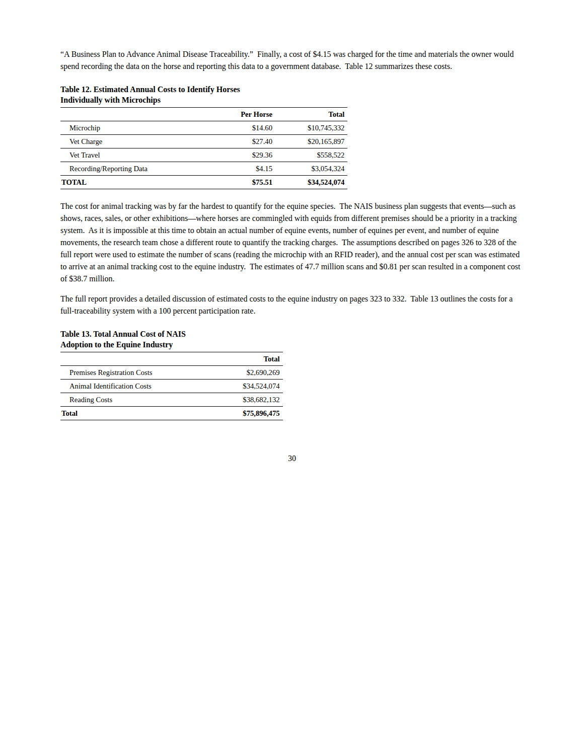“A Business Plan to Advance Animal Disease Traceability.” Finally, a cost of $4.15 was charged for the time and materials the owner would spend recording the data on the horse and reporting this data to a government database. Table 12 summarizes these costs.
Table 12. Estimated Annual Costs to Identify Horses
Individually with Microchips
| | Per Horse | Total |
| --- | --- | --- |
| Microchip | $14.60 | $10,745,332 |
| Vet Charge | $27.40 | $20,165,897 |
| Vet Travel | $29.36 | $558,522 |
| Recording/Reporting Data | $4.15 | $3,054,324 |
| TOTAL | $75.51 | $34,524,074 |
The cost for animal tracking was by far the hardest to quantify for the equine species. The NAIS business plan suggests that events—such as shows, races, sales, or other exhibitions—where horses are commingled with equids from different premises should be a priority in a tracking system. As it is impossible at this time to obtain an actual number of equine events, number of equines per event, and number of equine movements, the research team chose a different route to quantify the tracking charges. The assumptions described on pages 326 to 328 of the full report were used to estimate the number of scans (reading the microchip with an RFID reader), and the annual cost per scan was estimated to arrive at an animal tracking cost to the equine industry. The estimates of 47.7 million scans and $0.81 per scan resulted in a component cost of $38.7 million.
The full report provides a detailed discussion of estimated costs to the equine industry on pages 323 to 332. Table 13 outlines the costs for a full-traceability system with a 100 percent participation rate.
Table 13. Total Annual Cost of NAIS
Adoption to the Equine Industry
| | Total |
| --- | --- |
| Premises Registration Costs | $2,690,269 |
| Animal Identification Costs | $34,524,074 |
| Reading Costs | $38,682,132 |
| Total | $75,896,475 |
30